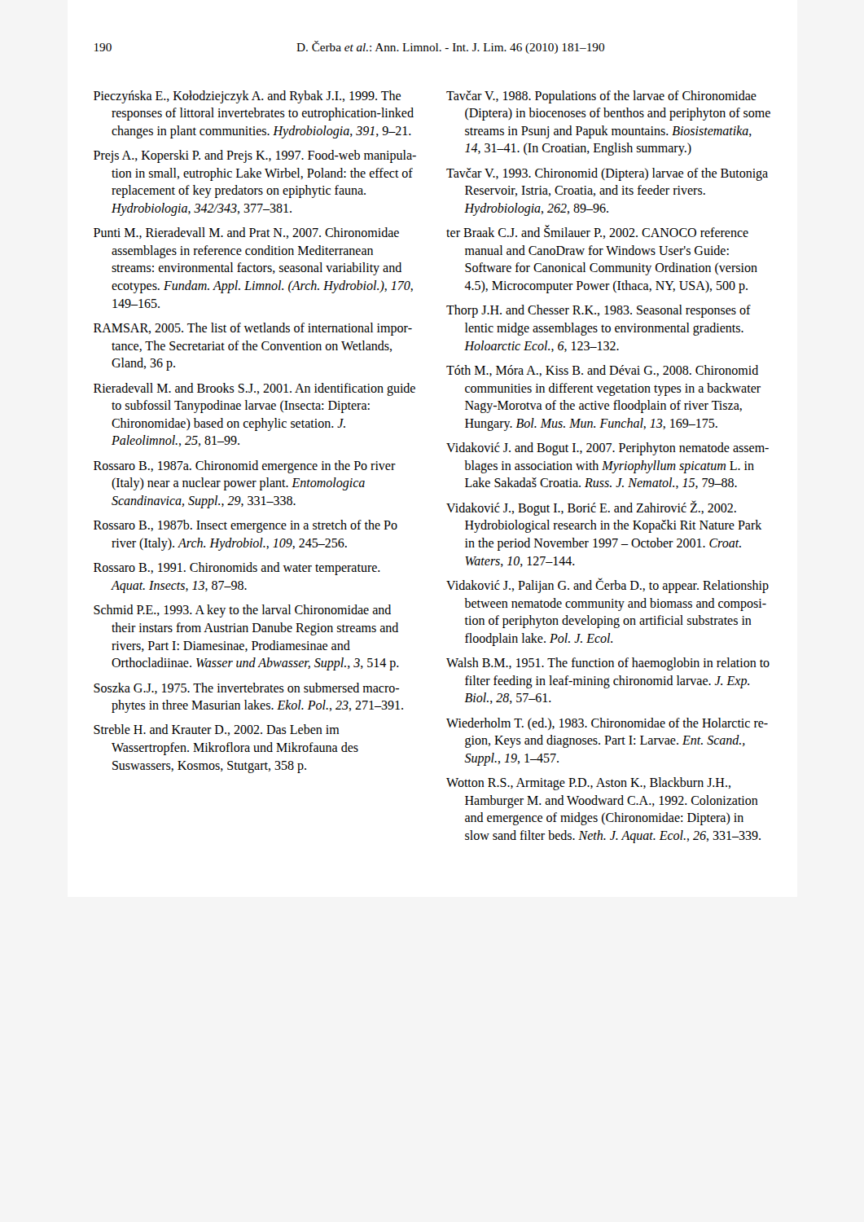190 D. Čerba et al.: Ann. Limnol. - Int. J. Lim. 46 (2010) 181–190
Pieczyńska E., Kołodziejczyk A. and Rybak J.I., 1999. The responses of littoral invertebrates to eutrophication-linked changes in plant communities. Hydrobiologia, 391, 9–21.
Prejs A., Koperski P. and Prejs K., 1997. Food-web manipulation in small, eutrophic Lake Wirbel, Poland: the effect of replacement of key predators on epiphytic fauna. Hydrobiologia, 342/343, 377–381.
Punti M., Rieradevall M. and Prat N., 2007. Chironomidae assemblages in reference condition Mediterranean streams: environmental factors, seasonal variability and ecotypes. Fundam. Appl. Limnol. (Arch. Hydrobiol.), 170, 149–165.
RAMSAR, 2005. The list of wetlands of international importance, The Secretariat of the Convention on Wetlands, Gland, 36 p.
Rieradevall M. and Brooks S.J., 2001. An identification guide to subfossil Tanypodinae larvae (Insecta: Diptera: Chironomidae) based on cephylic setation. J. Paleolimnol., 25, 81–99.
Rossaro B., 1987a. Chironomid emergence in the Po river (Italy) near a nuclear power plant. Entomologica Scandinavica, Suppl., 29, 331–338.
Rossaro B., 1987b. Insect emergence in a stretch of the Po river (Italy). Arch. Hydrobiol., 109, 245–256.
Rossaro B., 1991. Chironomids and water temperature. Aquat. Insects, 13, 87–98.
Schmid P.E., 1993. A key to the larval Chironomidae and their instars from Austrian Danube Region streams and rivers, Part I: Diamesinae, Prodiamesinae and Orthocladiinae. Wasser und Abwasser, Suppl., 3, 514 p.
Soszka G.J., 1975. The invertebrates on submersed macrophytes in three Masurian lakes. Ekol. Pol., 23, 271–391.
Streble H. and Krauter D., 2002. Das Leben im Wassertropfen. Mikroflora und Mikrofauna des Suswassers, Kosmos, Stutgart, 358 p.
Tavčar V., 1988. Populations of the larvae of Chironomidae (Diptera) in biocenoses of benthos and periphyton of some streams in Psunj and Papuk mountains. Biosistematika, 14, 31–41. (In Croatian, English summary.)
Tavčar V., 1993. Chironomid (Diptera) larvae of the Butoniga Reservoir, Istria, Croatia, and its feeder rivers. Hydrobiologia, 262, 89–96.
ter Braak C.J. and Šmilauer P., 2002. CANOCO reference manual and CanoDraw for Windows User's Guide: Software for Canonical Community Ordination (version 4.5), Microcomputer Power (Ithaca, NY, USA), 500 p.
Thorp J.H. and Chesser R.K., 1983. Seasonal responses of lentic midge assemblages to environmental gradients. Holoarctic Ecol., 6, 123–132.
Tóth M., Móra A., Kiss B. and Dévai G., 2008. Chironomid communities in different vegetation types in a backwater Nagy-Morotva of the active floodplain of river Tisza, Hungary. Bol. Mus. Mun. Funchal, 13, 169–175.
Vidaković J. and Bogut I., 2007. Periphyton nematode assemblages in association with Myriophyllum spicatum L. in Lake Sakadaš Croatia. Russ. J. Nematol., 15, 79–88.
Vidaković J., Bogut I., Borić E. and Zahirović Ž., 2002. Hydrobiological research in the Kopački Rit Nature Park in the period November 1997 – October 2001. Croat. Waters, 10, 127–144.
Vidaković J., Palijan G. and Čerba D., to appear. Relationship between nematode community and biomass and composition of periphyton developing on artificial substrates in floodplain lake. Pol. J. Ecol.
Walsh B.M., 1951. The function of haemoglobin in relation to filter feeding in leaf-mining chironomid larvae. J. Exp. Biol., 28, 57–61.
Wiederholm T. (ed.), 1983. Chironomidae of the Holarctic region, Keys and diagnoses. Part I: Larvae. Ent. Scand., Suppl., 19, 1–457.
Wotton R.S., Armitage P.D., Aston K., Blackburn J.H., Hamburger M. and Woodward C.A., 1992. Colonization and emergence of midges (Chironomidae: Diptera) in slow sand filter beds. Neth. J. Aquat. Ecol., 26, 331–339.